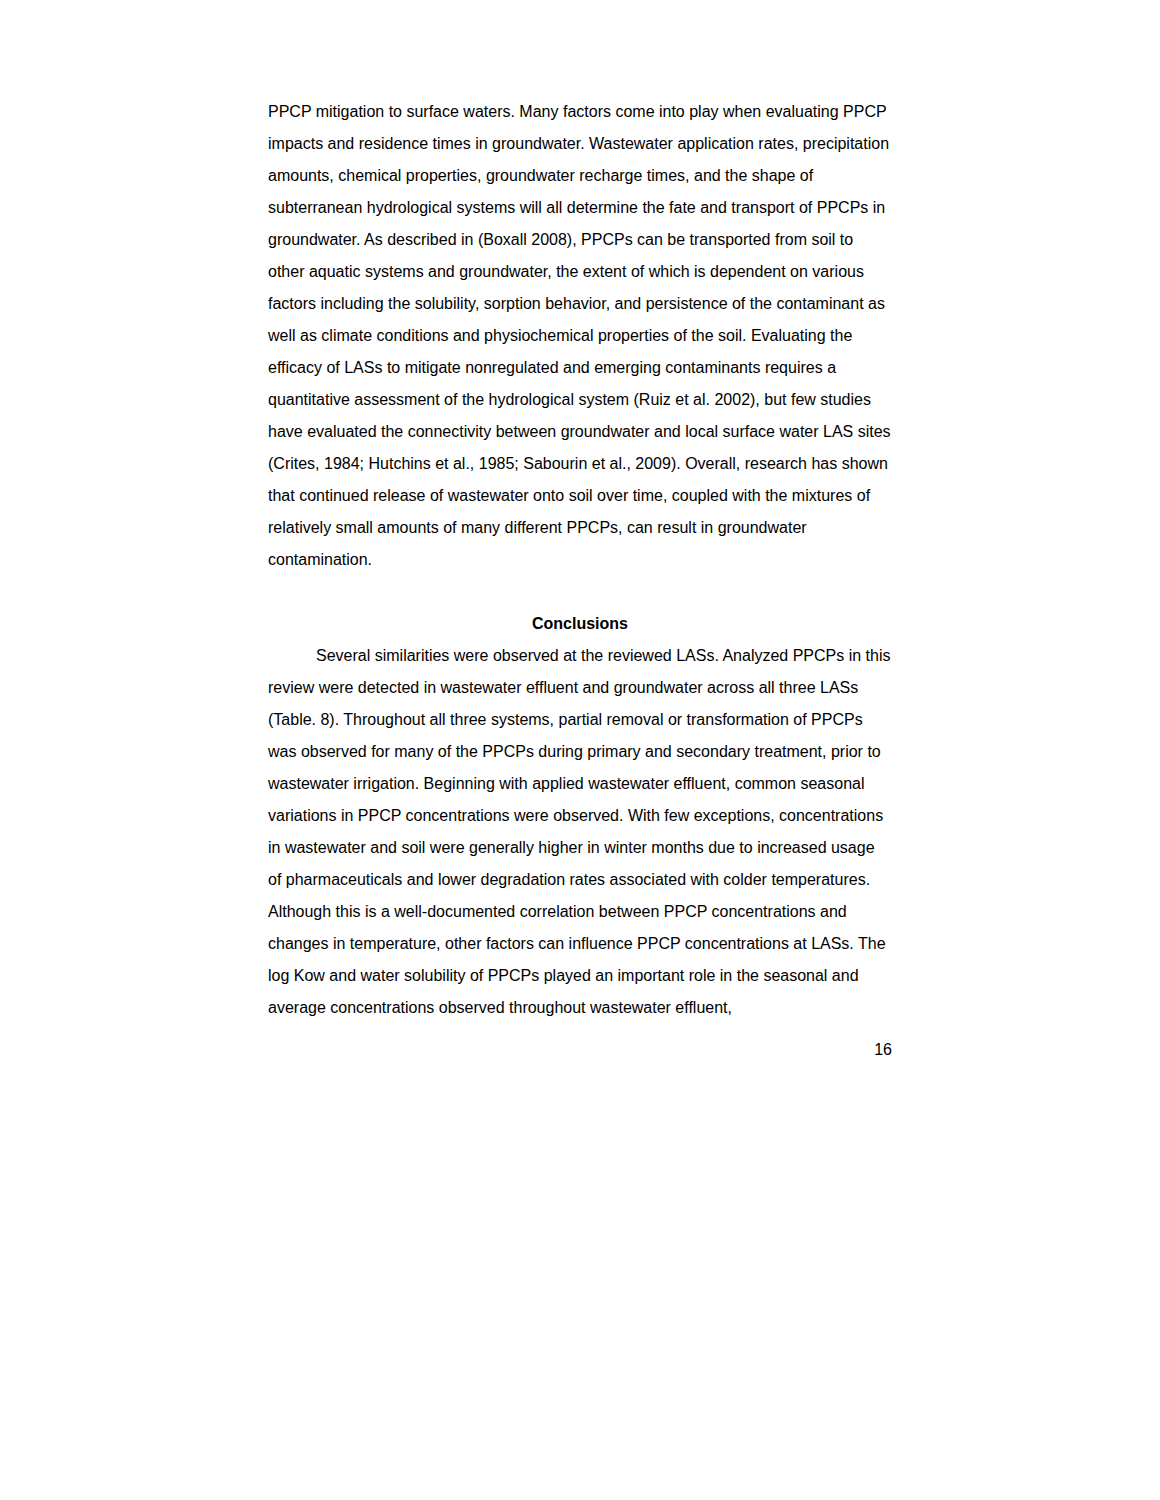PPCP mitigation to surface waters. Many factors come into play when evaluating PPCP impacts and residence times in groundwater. Wastewater application rates, precipitation amounts, chemical properties, groundwater recharge times, and the shape of subterranean hydrological systems will all determine the fate and transport of PPCPs in groundwater. As described in (Boxall 2008), PPCPs can be transported from soil to other aquatic systems and groundwater, the extent of which is dependent on various factors including the solubility, sorption behavior, and persistence of the contaminant as well as climate conditions and physiochemical properties of the soil. Evaluating the efficacy of LASs to mitigate nonregulated and emerging contaminants requires a quantitative assessment of the hydrological system (Ruiz et al. 2002), but few studies have evaluated the connectivity between groundwater and local surface water LAS sites (Crites, 1984; Hutchins et al., 1985; Sabourin et al., 2009). Overall, research has shown that continued release of wastewater onto soil over time, coupled with the mixtures of relatively small amounts of many different PPCPs, can result in groundwater contamination.
Conclusions
Several similarities were observed at the reviewed LASs. Analyzed PPCPs in this review were detected in wastewater effluent and groundwater across all three LASs (Table. 8). Throughout all three systems, partial removal or transformation of PPCPs was observed for many of the PPCPs during primary and secondary treatment, prior to wastewater irrigation. Beginning with applied wastewater effluent, common seasonal variations in PPCP concentrations were observed. With few exceptions, concentrations in wastewater and soil were generally higher in winter months due to increased usage of pharmaceuticals and lower degradation rates associated with colder temperatures. Although this is a well-documented correlation between PPCP concentrations and changes in temperature, other factors can influence PPCP concentrations at LASs. The log Kow and water solubility of PPCPs played an important role in the seasonal and average concentrations observed throughout wastewater effluent,
16